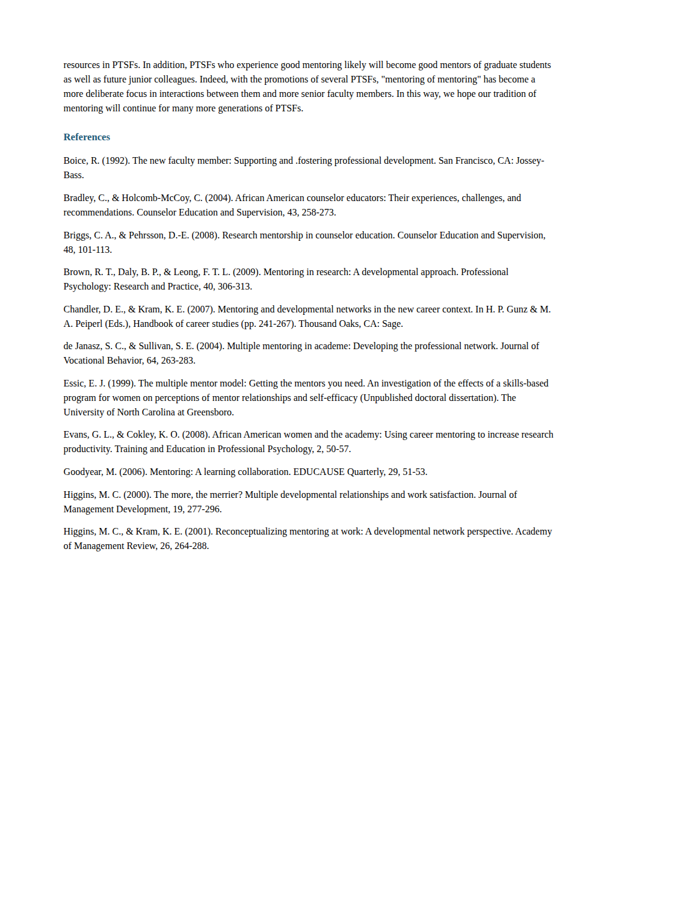resources in PTSFs. In addition, PTSFs who experience good mentoring likely will become good mentors of graduate students as well as future junior colleagues. Indeed, with the promotions of several PTSFs, "mentoring of mentoring" has become a more deliberate focus in interactions between them and more senior faculty members. In this way, we hope our tradition of mentoring will continue for many more generations of PTSFs.
References
Boice, R. (1992). The new faculty member: Supporting and .fostering professional development. San Francisco, CA: Jossey-Bass.
Bradley, C., & Holcomb-McCoy, C. (2004). African American counselor educators: Their experiences, challenges, and recommendations. Counselor Education and Supervision, 43, 258-273.
Briggs, C. A., & Pehrsson, D.-E. (2008). Research mentorship in counselor education. Counselor Education and Supervision, 48, 101-113.
Brown, R. T., Daly, B. P., & Leong, F. T. L. (2009). Mentoring in research: A developmental approach. Professional Psychology: Research and Practice, 40, 306-313.
Chandler, D. E., & Kram, K. E. (2007). Mentoring and developmental networks in the new career context. In H. P. Gunz & M. A. Peiperl (Eds.), Handbook of career studies (pp. 241-267). Thousand Oaks, CA: Sage.
de Janasz, S. C., & Sullivan, S. E. (2004). Multiple mentoring in academe: Developing the professional network. Journal of Vocational Behavior, 64, 263-283.
Essic, E. J. (1999). The multiple mentor model: Getting the mentors you need. An investigation of the effects of a skills-based program for women on perceptions of mentor relationships and self-efficacy (Unpublished doctoral dissertation). The University of North Carolina at Greensboro.
Evans, G. L., & Cokley, K. O. (2008). African American women and the academy: Using career mentoring to increase research productivity. Training and Education in Professional Psychology, 2, 50-57.
Goodyear, M. (2006). Mentoring: A learning collaboration. EDUCAUSE Quarterly, 29, 51-53.
Higgins, M. C. (2000). The more, the merrier? Multiple developmental relationships and work satisfaction. Journal of Management Development, 19, 277-296.
Higgins, M. C., & Kram, K. E. (2001). Reconceptualizing mentoring at work: A developmental network perspective. Academy of Management Review, 26, 264-288.